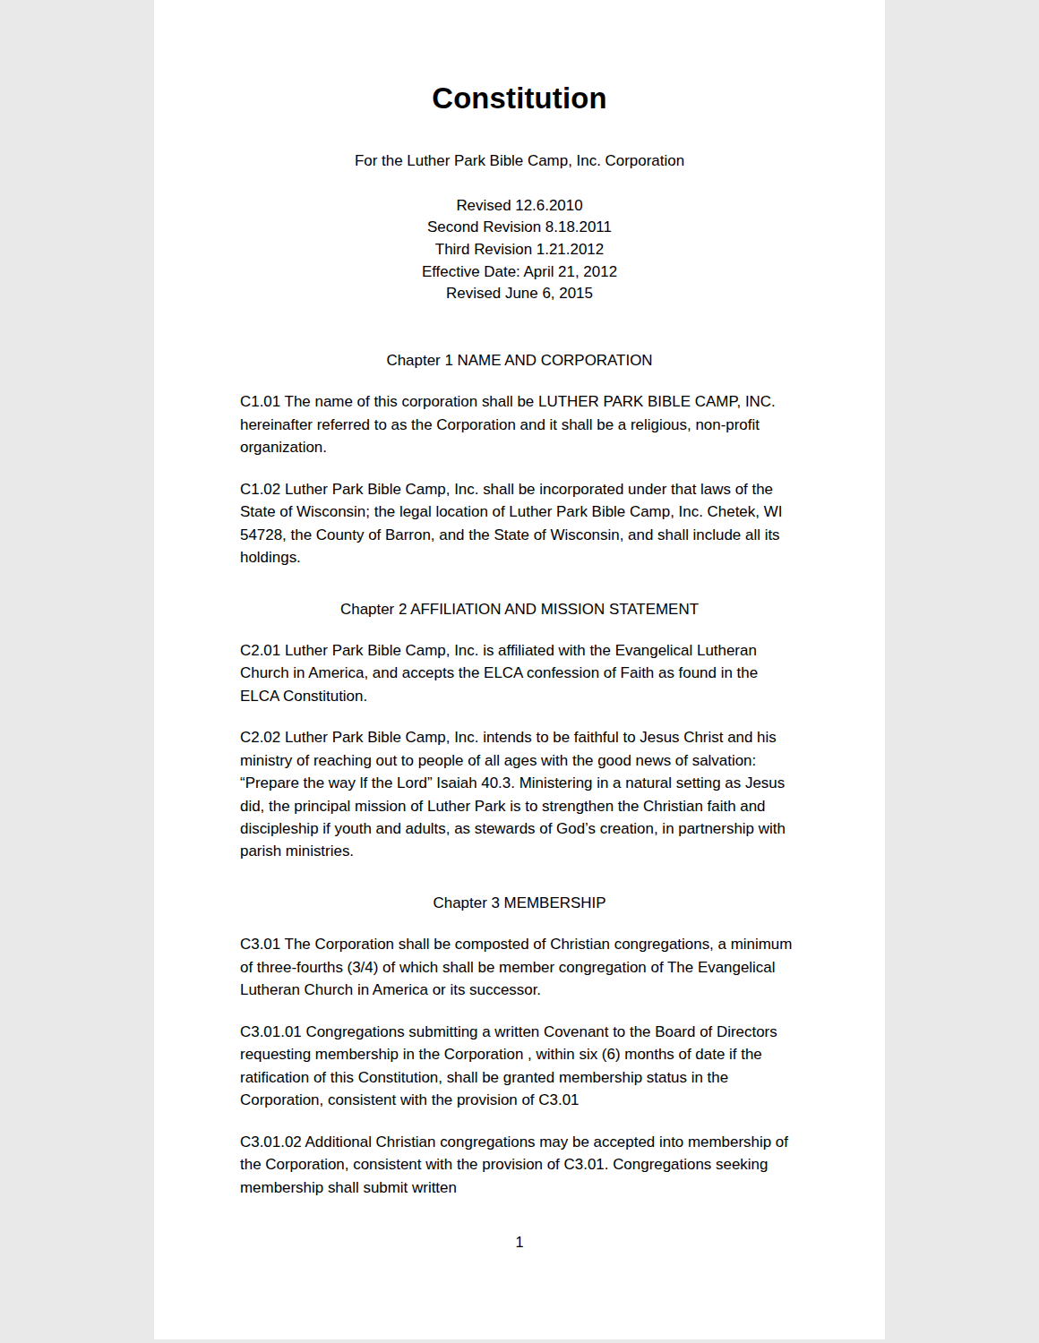Constitution
For the Luther Park Bible Camp, Inc. Corporation
Revised 12.6.2010
Second Revision 8.18.2011
Third Revision 1.21.2012
Effective Date: April 21, 2012
Revised June 6, 2015
Chapter 1 NAME AND CORPORATION
C1.01 The name of this corporation shall be LUTHER PARK BIBLE CAMP, INC. hereinafter referred to as the Corporation and it shall be a religious, non-profit organization.
C1.02 Luther Park Bible Camp, Inc. shall be incorporated under that laws of the State of Wisconsin; the legal location of Luther Park Bible Camp, Inc. Chetek, WI 54728, the County of Barron, and the State of Wisconsin, and shall include all its holdings.
Chapter 2 AFFILIATION AND MISSION STATEMENT
C2.01 Luther Park Bible Camp, Inc. is affiliated with the Evangelical Lutheran Church in America, and accepts the ELCA confession of Faith as found in the ELCA Constitution.
C2.02 Luther Park Bible Camp, Inc. intends to be faithful to Jesus Christ and his ministry of reaching out to people of all ages with the good news of salvation: “Prepare the way lf the Lord” Isaiah 40.3. Ministering in a natural setting as Jesus did, the principal mission of Luther Park is to strengthen the Christian faith and discipleship if youth and adults, as stewards of God’s creation, in partnership with parish ministries.
Chapter 3 MEMBERSHIP
C3.01 The Corporation shall be composted of Christian congregations, a minimum of three-fourths (3/4) of which shall be member congregation of The Evangelical Lutheran Church in America or its successor.
C3.01.01 Congregations submitting a written Covenant to the Board of Directors requesting membership in the Corporation , within six (6) months of date if the ratification of this Constitution, shall be granted membership status in the Corporation, consistent with the provision of C3.01
C3.01.02 Additional Christian congregations may be accepted into membership of the Corporation, consistent with the provision of C3.01. Congregations seeking membership shall submit written
1